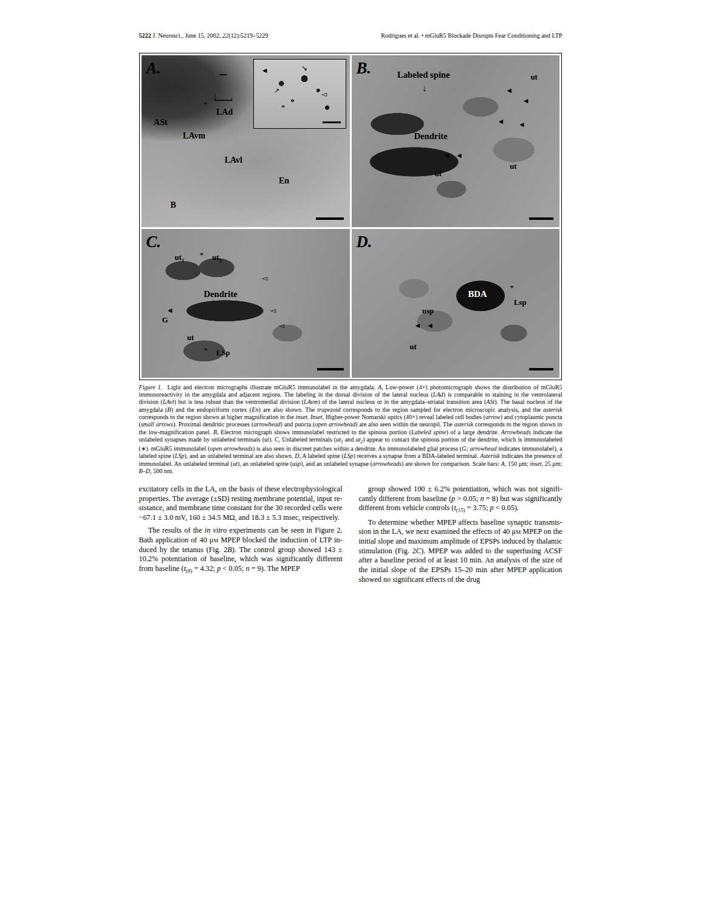5222 J. Neurosci., June 15, 2002, 22(12):5219–5229
Rodrigues et al. • mGluR5 Blockade Disrupts Fear Conditioning and LTP
A.
*
ASt
LAd
LAvm
LAvl
En
B
◄
↘
↗
◅
*
B.
Labeled spine
↓
Dendrite
ut
◄
◄
◄
◄
◄
◄
ut
ut
C.
ut1
*
ut2
◅
Dendrite
◄
G
◅
◅
ut
*
LSp
D.
BDA
*
Lsp
usp
◄
◄
ut
Figure 1. Light and electron micrographs illustrate mGluR5 immunolabel in the amygdala. A, Low-power (4×) photomicrograph shows the distribution of mGluR5 immunoreactivity in the amygdala and adjacent regions. The labeling in the dorsal division of the lateral nucleus (LAd) is comparable to staining in the ventrolateral division (LAvl) but is less robust than the ventromedial division (LAvm) of the lateral nucleus or in the amygdala–striatal transition area (ASt). The basal nucleus of the amygdala (B) and the endopiriform cortex (En) are also shown. The trapezoid corresponds to the region sampled for electron microscopic analysis, and the asterisk corresponds to the region shown at higher magnification in the inset. Inset, Higher-power Nomarski optics (40×) reveal labeled cell bodies (arrow) and cytoplasmic puncta (small arrows). Proximal dendritic processes (arrowhead) and puncta (open arrowhead) are also seen within the neuropil. The asterisk corresponds to the region shown in the low-magnification panel. B, Electron micrograph shows immunolabel restricted to the spinous portion (Labeled spine) of a large dendrite. Arrowheads indicate the unlabeled synapses made by unlabeled terminals (ut). C, Unlabeled terminals (ut1 and ut2) appear to contact the spinous portion of the dendrite, which is immunolabeled (∗). mGluR5 immunolabel (open arrowheads) is also seen in discreet patches within a dendrite. An immunolabeled glial process (G; arrowhead indicates immunolabel), a labeled spine (LSp), and an unlabeled terminal are also shown. D, A labeled spine (LSp) receives a synapse from a BDA-labeled terminal. Asterisk indicates the presence of immunolabel. An unlabeled terminal (ut), an unlabeled spine (usp), and an unlabeled synapse (arrowheads) are shown for comparison. Scale bars: A, 150 μm; inset, 25 μm; B–D, 500 nm.
excitatory cells in the LA, on the basis of these electrophysiological properties. The average (±SD) resting membrane potential, input resistance, and membrane time constant for the 30 recorded cells were −67.1 ± 3.0 mV, 160 ± 34.5 MΩ, and 18.3 ± 5.3 msec, respectively.
The results of the in vitro experiments can be seen in Figure 2. Bath application of 40 μm MPEP blocked the induction of LTP induced by the tetanus (Fig. 2B). The control group showed 143 ± 10.2% potentiation of baseline, which was significantly different from baseline (t(8) = 4.32; p < 0.05; n = 9). The MPEP
group showed 100 ± 6.2% potentiation, which was not significantly different from baseline (p > 0.05; n = 8) but was significantly different from vehicle controls (t(15) = 3.75; p < 0.05).
To determine whether MPEP affects baseline synaptic transmission in the LA, we next examined the effects of 40 μm MPEP on the initial slope and maximum amplitude of EPSPs induced by thalamic stimulation (Fig. 2C). MPEP was added to the superfusing ACSF after a baseline period of at least 10 min. An analysis of the size of the initial slope of the EPSPs 15–20 min after MPEP application showed no significant effects of the drug